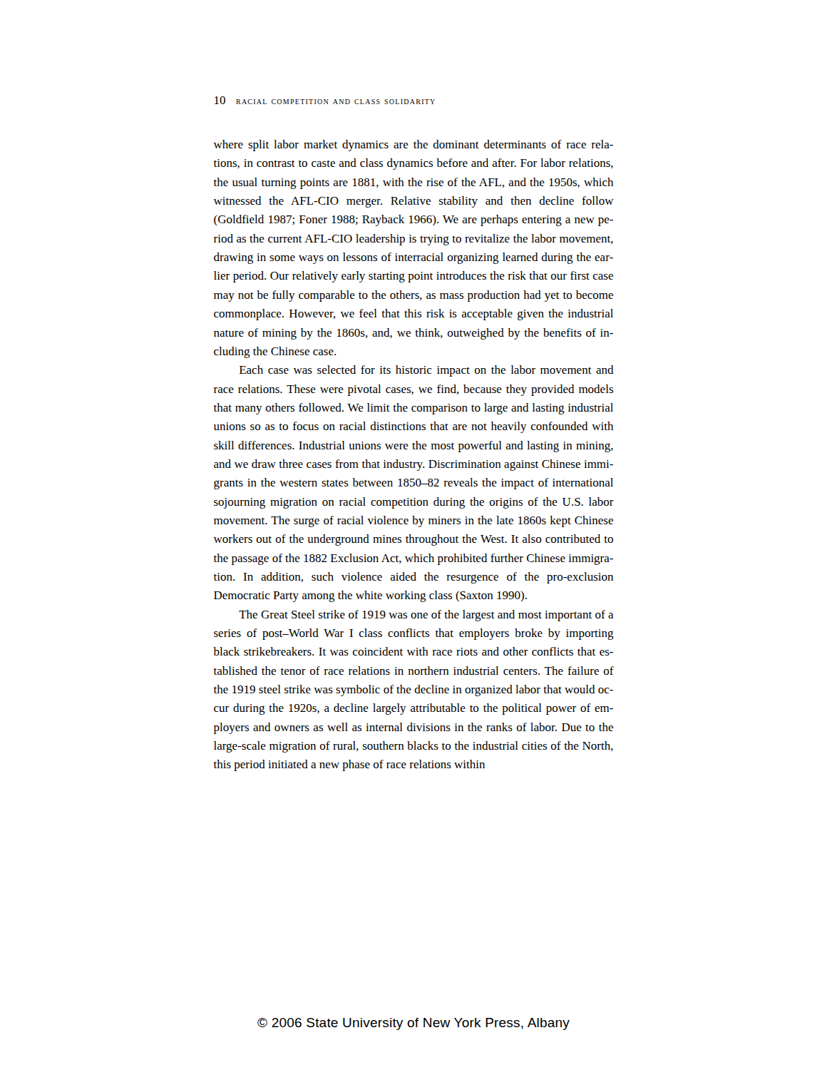10racial competition and class solidarity
where split labor market dynamics are the dominant determinants of race relations, in contrast to caste and class dynamics before and after. For labor relations, the usual turning points are 1881, with the rise of the AFL, and the 1950s, which witnessed the AFL-CIO merger. Relative stability and then decline follow (Goldfield 1987; Foner 1988; Rayback 1966). We are perhaps entering a new period as the current AFL-CIO leadership is trying to revitalize the labor movement, drawing in some ways on lessons of interracial organizing learned during the earlier period. Our relatively early starting point introduces the risk that our first case may not be fully comparable to the others, as mass production had yet to become commonplace. However, we feel that this risk is acceptable given the industrial nature of mining by the 1860s, and, we think, outweighed by the benefits of including the Chinese case.
Each case was selected for its historic impact on the labor movement and race relations. These were pivotal cases, we find, because they provided models that many others followed. We limit the comparison to large and lasting industrial unions so as to focus on racial distinctions that are not heavily confounded with skill differences. Industrial unions were the most powerful and lasting in mining, and we draw three cases from that industry. Discrimination against Chinese immigrants in the western states between 1850–82 reveals the impact of international sojourning migration on racial competition during the origins of the U.S. labor movement. The surge of racial violence by miners in the late 1860s kept Chinese workers out of the underground mines throughout the West. It also contributed to the passage of the 1882 Exclusion Act, which prohibited further Chinese immigration. In addition, such violence aided the resurgence of the pro-exclusion Democratic Party among the white working class (Saxton 1990).
The Great Steel strike of 1919 was one of the largest and most important of a series of post–World War I class conflicts that employers broke by importing black strikebreakers. It was coincident with race riots and other conflicts that established the tenor of race relations in northern industrial centers. The failure of the 1919 steel strike was symbolic of the decline in organized labor that would occur during the 1920s, a decline largely attributable to the political power of employers and owners as well as internal divisions in the ranks of labor. Due to the large-scale migration of rural, southern blacks to the industrial cities of the North, this period initiated a new phase of race relations within
© 2006 State University of New York Press, Albany